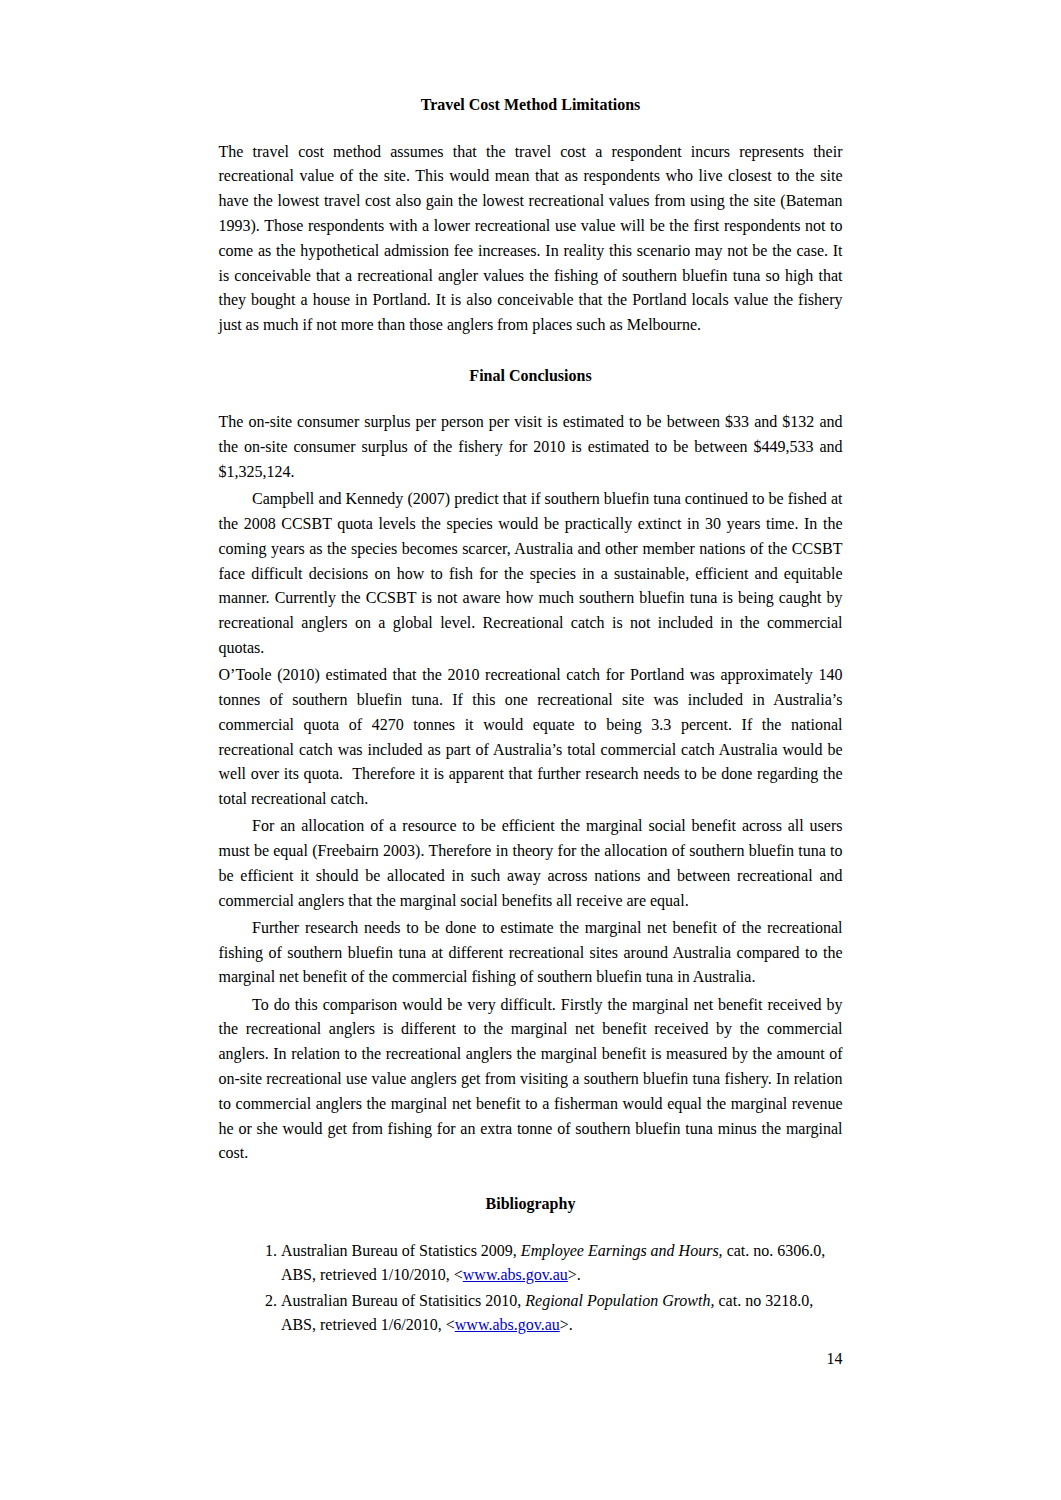Travel Cost Method Limitations
The travel cost method assumes that the travel cost a respondent incurs represents their recreational value of the site. This would mean that as respondents who live closest to the site have the lowest travel cost also gain the lowest recreational values from using the site (Bateman 1993). Those respondents with a lower recreational use value will be the first respondents not to come as the hypothetical admission fee increases. In reality this scenario may not be the case. It is conceivable that a recreational angler values the fishing of southern bluefin tuna so high that they bought a house in Portland. It is also conceivable that the Portland locals value the fishery just as much if not more than those anglers from places such as Melbourne.
Final Conclusions
The on-site consumer surplus per person per visit is estimated to be between $33 and $132 and the on-site consumer surplus of the fishery for 2010 is estimated to be between $449,533 and $1,325,124.
Campbell and Kennedy (2007) predict that if southern bluefin tuna continued to be fished at the 2008 CCSBT quota levels the species would be practically extinct in 30 years time. In the coming years as the species becomes scarcer, Australia and other member nations of the CCSBT face difficult decisions on how to fish for the species in a sustainable, efficient and equitable manner. Currently the CCSBT is not aware how much southern bluefin tuna is being caught by recreational anglers on a global level. Recreational catch is not included in the commercial quotas.
O’Toole (2010) estimated that the 2010 recreational catch for Portland was approximately 140 tonnes of southern bluefin tuna. If this one recreational site was included in Australia’s commercial quota of 4270 tonnes it would equate to being 3.3 percent. If the national recreational catch was included as part of Australia’s total commercial catch Australia would be well over its quota. Therefore it is apparent that further research needs to be done regarding the total recreational catch.
For an allocation of a resource to be efficient the marginal social benefit across all users must be equal (Freebairn 2003). Therefore in theory for the allocation of southern bluefin tuna to be efficient it should be allocated in such away across nations and between recreational and commercial anglers that the marginal social benefits all receive are equal.
Further research needs to be done to estimate the marginal net benefit of the recreational fishing of southern bluefin tuna at different recreational sites around Australia compared to the marginal net benefit of the commercial fishing of southern bluefin tuna in Australia.
To do this comparison would be very difficult. Firstly the marginal net benefit received by the recreational anglers is different to the marginal net benefit received by the commercial anglers. In relation to the recreational anglers the marginal benefit is measured by the amount of on-site recreational use value anglers get from visiting a southern bluefin tuna fishery. In relation to commercial anglers the marginal net benefit to a fisherman would equal the marginal revenue he or she would get from fishing for an extra tonne of southern bluefin tuna minus the marginal cost.
Bibliography
Australian Bureau of Statistics 2009, Employee Earnings and Hours, cat. no. 6306.0, ABS, retrieved 1/10/2010, <www.abs.gov.au>.
Australian Bureau of Statisitics 2010, Regional Population Growth, cat. no 3218.0, ABS, retrieved 1/6/2010, <www.abs.gov.au>.
14